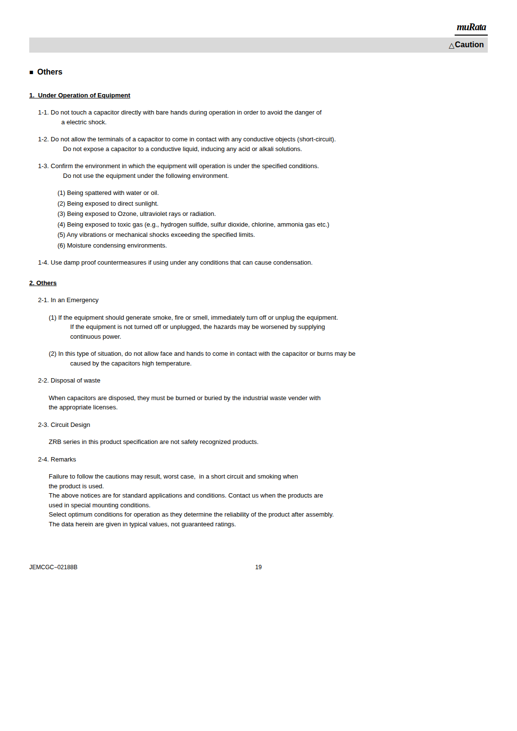muRata
△Caution
■Others
1. Under Operation of Equipment
1-1. Do not touch a capacitor directly with bare hands during operation in order to avoid the danger of
a electric shock.
1-2. Do not allow the terminals of a capacitor to come in contact with any conductive objects (short-circuit).
Do not expose a capacitor to a conductive liquid, inducing any acid or alkali solutions.
1-3. Confirm the environment in which the equipment will operation is under the specified conditions.
Do not use the equipment under the following environment.
(1) Being spattered with water or oil.
(2) Being exposed to direct sunlight.
(3) Being exposed to Ozone, ultraviolet rays or radiation.
(4) Being exposed to toxic gas (e.g., hydrogen sulfide, sulfur dioxide, chlorine, ammonia gas etc.)
(5) Any vibrations or mechanical shocks exceeding the specified limits.
(6) Moisture condensing environments.
1-4. Use damp proof countermeasures if using under any conditions that can cause condensation.
2. Others
2-1. In an Emergency
(1) If the equipment should generate smoke, fire or smell, immediately turn off or unplug the equipment.
If the equipment is not turned off or unplugged, the hazards may be worsened by supplying
continuous power.
(2) In this type of situation, do not allow face and hands to come in contact with the capacitor or burns may be
caused by the capacitors high temperature.
2-2. Disposal of waste
When capacitors are disposed, they must be burned or buried by the industrial waste vender with
the appropriate licenses.
2-3. Circuit Design
ZRB series in this product specification are not safety recognized products.
2-4. Remarks
Failure to follow the cautions may result, worst case, in a short circuit and smoking when
the product is used.
The above notices are for standard applications and conditions. Contact us when the products are
used in special mounting conditions.
Select optimum conditions for operation as they determine the reliability of the product after assembly.
The data herein are given in typical values, not guaranteed ratings.
JEMCGC−02188B 19